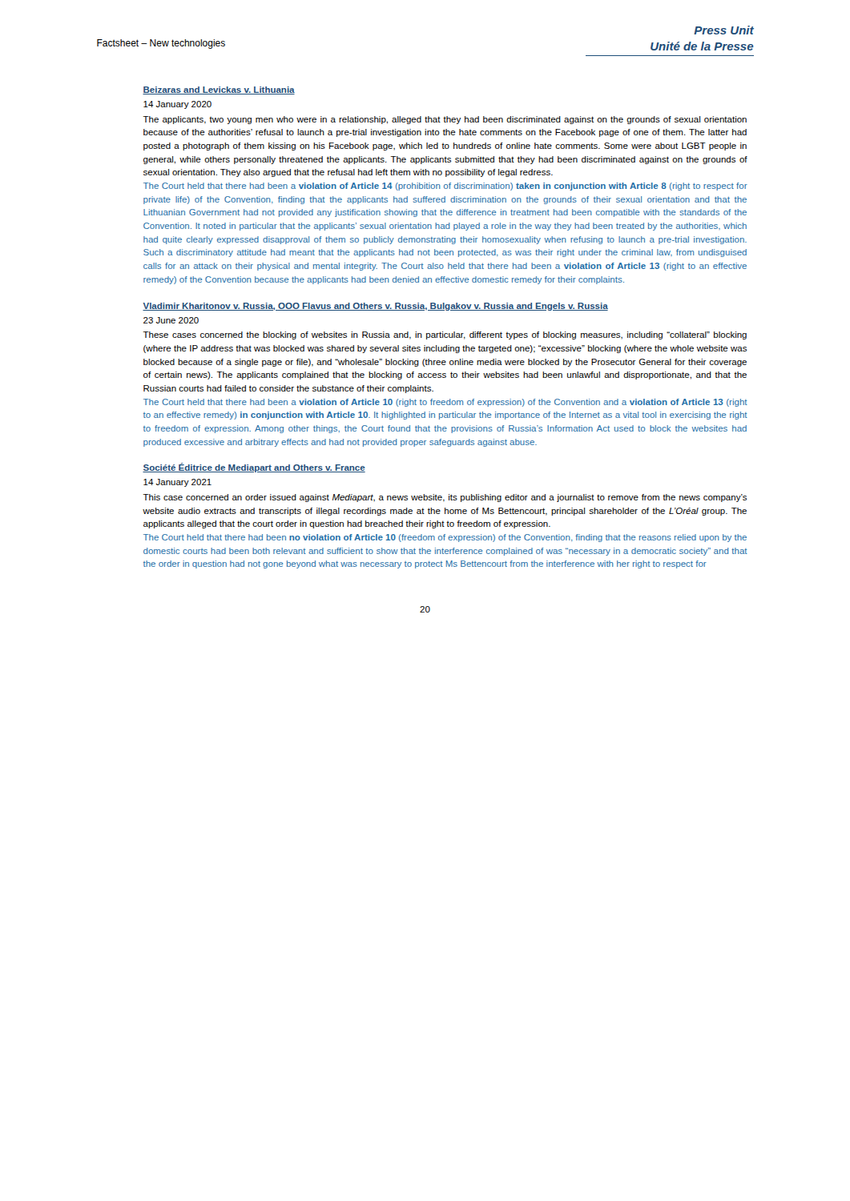Factsheet – New technologies
Press Unit
Unité de la Presse
Beizaras and Levickas v. Lithuania
14 January 2020
The applicants, two young men who were in a relationship, alleged that they had been discriminated against on the grounds of sexual orientation because of the authorities’ refusal to launch a pre-trial investigation into the hate comments on the Facebook page of one of them. The latter had posted a photograph of them kissing on his Facebook page, which led to hundreds of online hate comments. Some were about LGBT people in general, while others personally threatened the applicants. The applicants submitted that they had been discriminated against on the grounds of sexual orientation. They also argued that the refusal had left them with no possibility of legal redress.
The Court held that there had been a violation of Article 14 (prohibition of discrimination) taken in conjunction with Article 8 (right to respect for private life) of the Convention, finding that the applicants had suffered discrimination on the grounds of their sexual orientation and that the Lithuanian Government had not provided any justification showing that the difference in treatment had been compatible with the standards of the Convention. It noted in particular that the applicants’ sexual orientation had played a role in the way they had been treated by the authorities, which had quite clearly expressed disapproval of them so publicly demonstrating their homosexuality when refusing to launch a pre-trial investigation. Such a discriminatory attitude had meant that the applicants had not been protected, as was their right under the criminal law, from undisguised calls for an attack on their physical and mental integrity. The Court also held that there had been a violation of Article 13 (right to an effective remedy) of the Convention because the applicants had been denied an effective domestic remedy for their complaints.
Vladimir Kharitonov v. Russia, OOO Flavus and Others v. Russia, Bulgakov v. Russia and Engels v. Russia
23 June 2020
These cases concerned the blocking of websites in Russia and, in particular, different types of blocking measures, including “collateral” blocking (where the IP address that was blocked was shared by several sites including the targeted one); “excessive” blocking (where the whole website was blocked because of a single page or file), and “wholesale” blocking (three online media were blocked by the Prosecutor General for their coverage of certain news). The applicants complained that the blocking of access to their websites had been unlawful and disproportionate, and that the Russian courts had failed to consider the substance of their complaints.
The Court held that there had been a violation of Article 10 (right to freedom of expression) of the Convention and a violation of Article 13 (right to an effective remedy) in conjunction with Article 10. It highlighted in particular the importance of the Internet as a vital tool in exercising the right to freedom of expression. Among other things, the Court found that the provisions of Russia’s Information Act used to block the websites had produced excessive and arbitrary effects and had not provided proper safeguards against abuse.
Société Éditrice de Mediapart and Others v. France
14 January 2021
This case concerned an order issued against Mediapart, a news website, its publishing editor and a journalist to remove from the news company’s website audio extracts and transcripts of illegal recordings made at the home of Ms Bettencourt, principal shareholder of the L’Oréal group. The applicants alleged that the court order in question had breached their right to freedom of expression.
The Court held that there had been no violation of Article 10 (freedom of expression) of the Convention, finding that the reasons relied upon by the domestic courts had been both relevant and sufficient to show that the interference complained of was “necessary in a democratic society” and that the order in question had not gone beyond what was necessary to protect Ms Bettencourt from the interference with her right to respect for
20